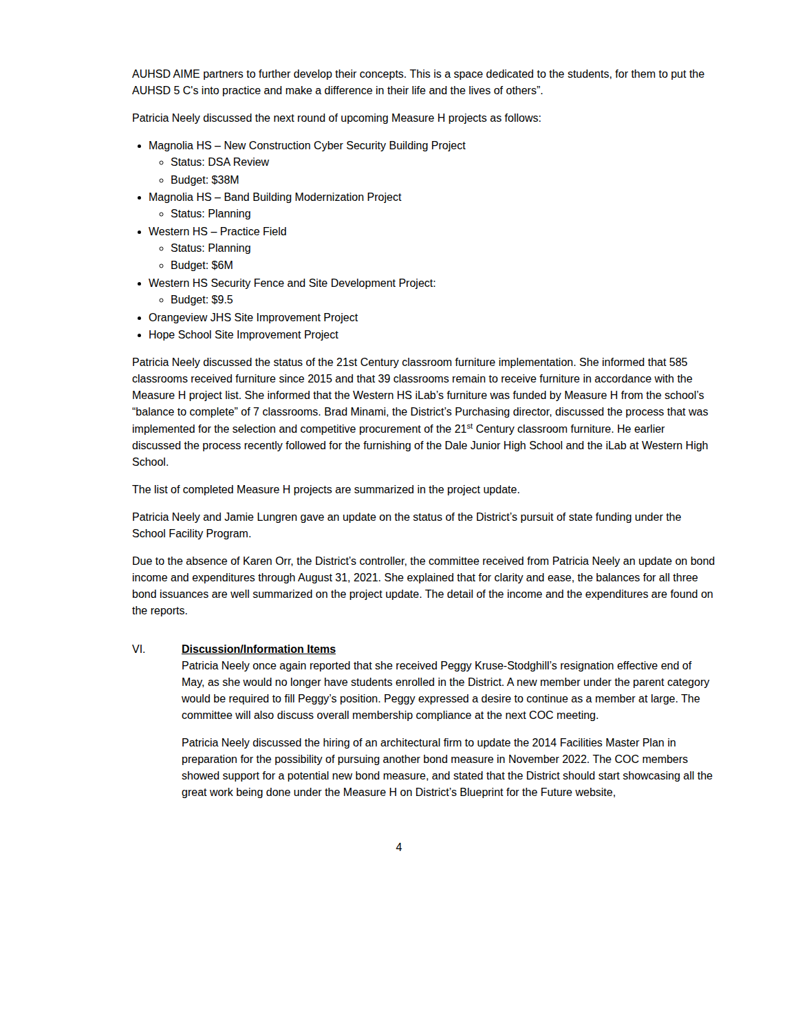AUHSD AIME partners to further develop their concepts. This is a space dedicated to the students, for them to put the AUHSD 5 C's into practice and make a difference in their life and the lives of others”.
Patricia Neely discussed the next round of upcoming Measure H projects as follows:
Magnolia HS – New Construction Cyber Security Building Project
Status: DSA Review
Budget: $38M
Magnolia HS – Band Building Modernization Project
Status: Planning
Western HS – Practice Field
Status: Planning
Budget: $6M
Western HS Security Fence and Site Development Project:
Budget: $9.5
Orangeview JHS Site Improvement Project
Hope School Site Improvement Project
Patricia Neely discussed the status of the 21st Century classroom furniture implementation. She informed that 585 classrooms received furniture since 2015 and that 39 classrooms remain to receive furniture in accordance with the Measure H project list. She informed that the Western HS iLab’s furniture was funded by Measure H from the school’s “balance to complete” of 7 classrooms. Brad Minami, the District’s Purchasing director, discussed the process that was implemented for the selection and competitive procurement of the 21st Century classroom furniture. He earlier discussed the process recently followed for the furnishing of the Dale Junior High School and the iLab at Western High School.
The list of completed Measure H projects are summarized in the project update.
Patricia Neely and Jamie Lungren gave an update on the status of the District’s pursuit of state funding under the School Facility Program.
Due to the absence of Karen Orr, the District’s controller, the committee received from Patricia Neely an update on bond income and expenditures through August 31, 2021. She explained that for clarity and ease, the balances for all three bond issuances are well summarized on the project update. The detail of the income and the expenditures are found on the reports.
VI.
Discussion/Information Items
Patricia Neely once again reported that she received Peggy Kruse-Stodghill’s resignation effective end of May, as she would no longer have students enrolled in the District. A new member under the parent category would be required to fill Peggy’s position. Peggy expressed a desire to continue as a member at large. The committee will also discuss overall membership compliance at the next COC meeting.
Patricia Neely discussed the hiring of an architectural firm to update the 2014 Facilities Master Plan in preparation for the possibility of pursuing another bond measure in November 2022. The COC members showed support for a potential new bond measure, and stated that the District should start showcasing all the great work being done under the Measure H on District’s Blueprint for the Future website,
4